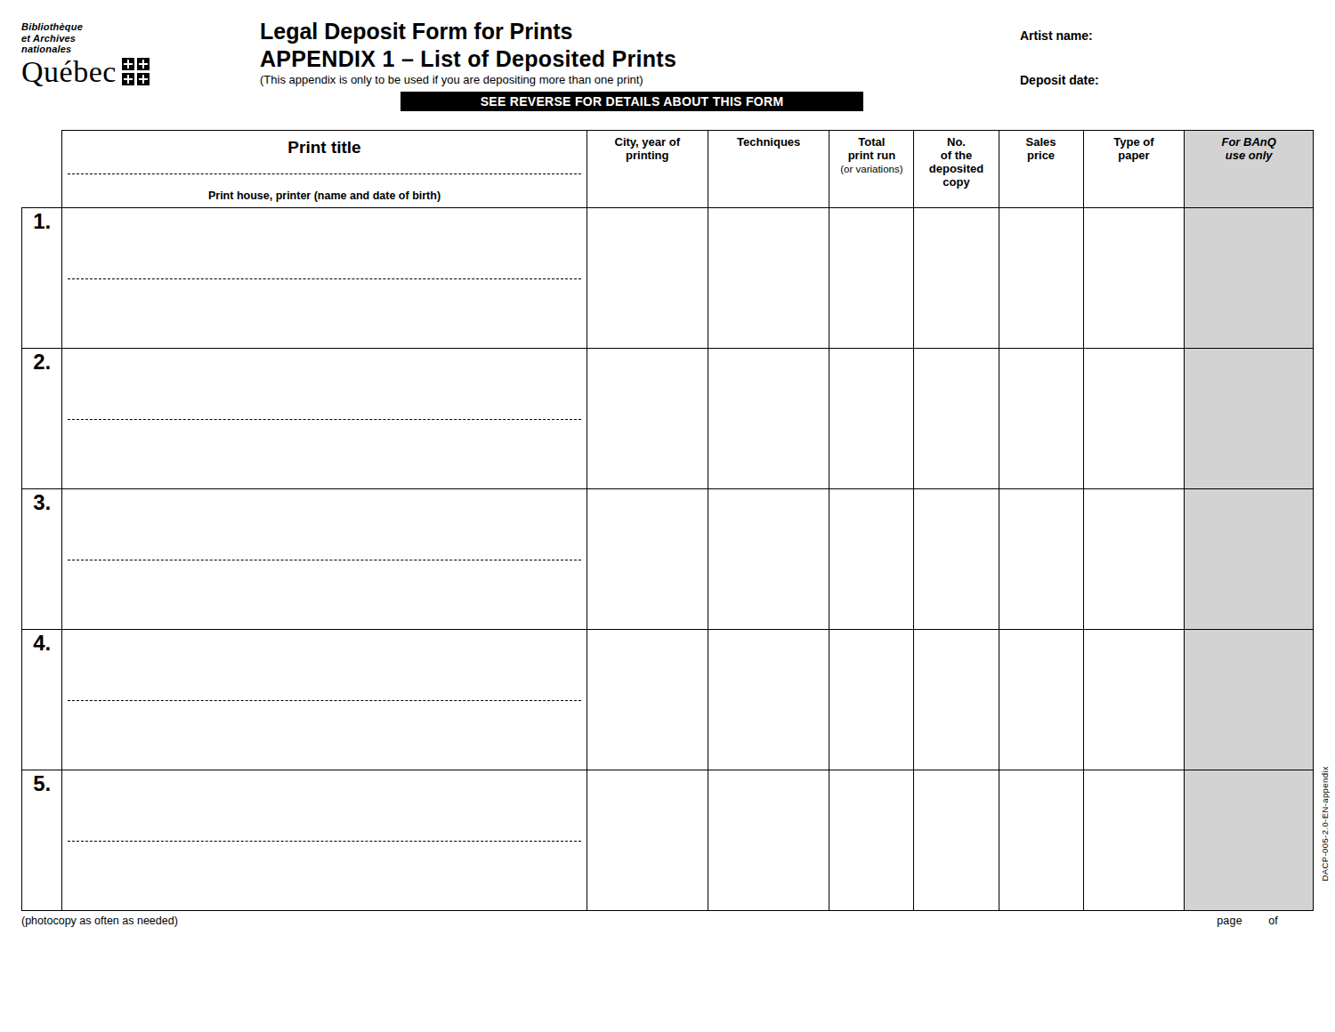Bibliothèque
et Archives
nationales
Québec
Legal Deposit Form for Prints
APPENDIX 1 – List of Deposited Prints
(This appendix is only to be used if you are depositing more than one print)
SEE REVERSE FOR DETAILS ABOUT THIS FORM
Artist name:
Deposit date:
| | Print title Print house, printer (name and date of birth) | City, year of printing | Techniques | Total print run (or variations) | No. of the deposited copy | Sales price | Type of paper | For BAnQ use only |
| --- | --- | --- | --- | --- | --- | --- | --- | --- |
| 1. | | | | | | | | |
| 2. | | | | | | | | |
| 3. | | | | | | | | |
| 4. | | | | | | | | |
| 5. | | | | | | | | |
(photocopy as often as needed)
page of
DACP-005-2.0-EN-appendix